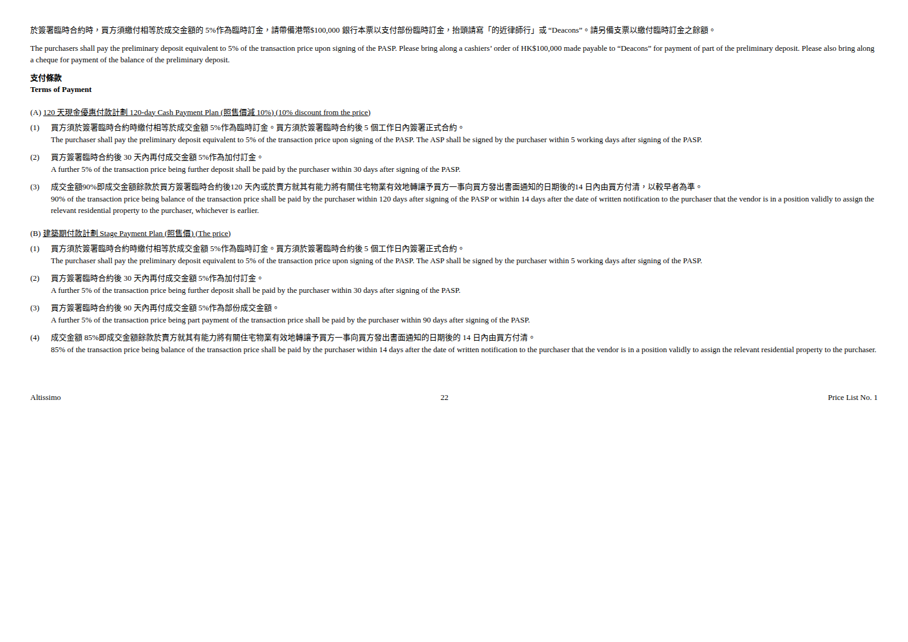於簽署臨時合約時，買方須繳付相等於成交金額的 5%作為臨時訂金，請帶備港幣$100,000 銀行本票以支付部份臨時訂金，抬頭請寫「的近律師行」或 “Deacons”。請另備支票以繳付臨時訂金之餘額。
The purchasers shall pay the preliminary deposit equivalent to 5% of the transaction price upon signing of the PASP. Please bring along a cashiers’ order of HK$100,000 made payable to “Deacons” for payment of part of the preliminary deposit. Please also bring along a cheque for payment of the balance of the preliminary deposit.
支付條款
Terms of Payment
(A) 120 天現金優惠付款計劃 120-day Cash Payment Plan (照售價減 10%) (10% discount from the price)
(1) 買方須於簽署臨時合約時繳付相等於成交金額 5%作為臨時訂金。買方須於簽署臨時合約後 5 個工作日內簽署正式合約。
The purchaser shall pay the preliminary deposit equivalent to 5% of the transaction price upon signing of the PASP. The ASP shall be signed by the purchaser within 5 working days after signing of the PASP.
(2) 買方簽署臨時合約後 30 天內再付成交金額 5%作為加付訂金。
A further 5% of the transaction price being further deposit shall be paid by the purchaser within 30 days after signing of the PASP.
(3) 成交金額90%即成交金額餘款於買方簽署臨時合約後120 天內或於賣方就其有能力將有關住宅物業有效地轉讓予買方一事向買方發出書面通知的日期後的14 日內由買方付清，以較早者為準。
90% of the transaction price being balance of the transaction price shall be paid by the purchaser within 120 days after signing of the PASP or within 14 days after the date of written notification to the purchaser that the vendor is in a position validly to assign the relevant residential property to the purchaser, whichever is earlier.
(B) 建築期付款計劃 Stage Payment Plan (照售價) (The price)
(1) 買方須於簽署臨時合約時繳付相等於成交金額 5%作為臨時訂金。買方須於簽署臨時合約後 5 個工作日內簽署正式合約。
The purchaser shall pay the preliminary deposit equivalent to 5% of the transaction price upon signing of the PASP. The ASP shall be signed by the purchaser within 5 working days after signing of the PASP.
(2) 買方簽署臨時合約後 30 天內再付成交金額 5%作為加付訂金。
A further 5% of the transaction price being further deposit shall be paid by the purchaser within 30 days after signing of the PASP.
(3) 買方簽署臨時合約後 90 天內再付成交金額 5%作為部份成交金額。
A further 5% of the transaction price being part payment of the transaction price shall be paid by the purchaser within 90 days after signing of the PASP.
(4) 成交金額 85%即成交金額餘款於賣方就其有能力將有關住宅物業有效地轉讓予買方一事向買方發出書面通知的日期後的 14 日內由買方付清。
85% of the transaction price being balance of the transaction price shall be paid by the purchaser within 14 days after the date of written notification to the purchaser that the vendor is in a position validly to assign the relevant residential property to the purchaser.
Altissimo
22
Price List No. 1